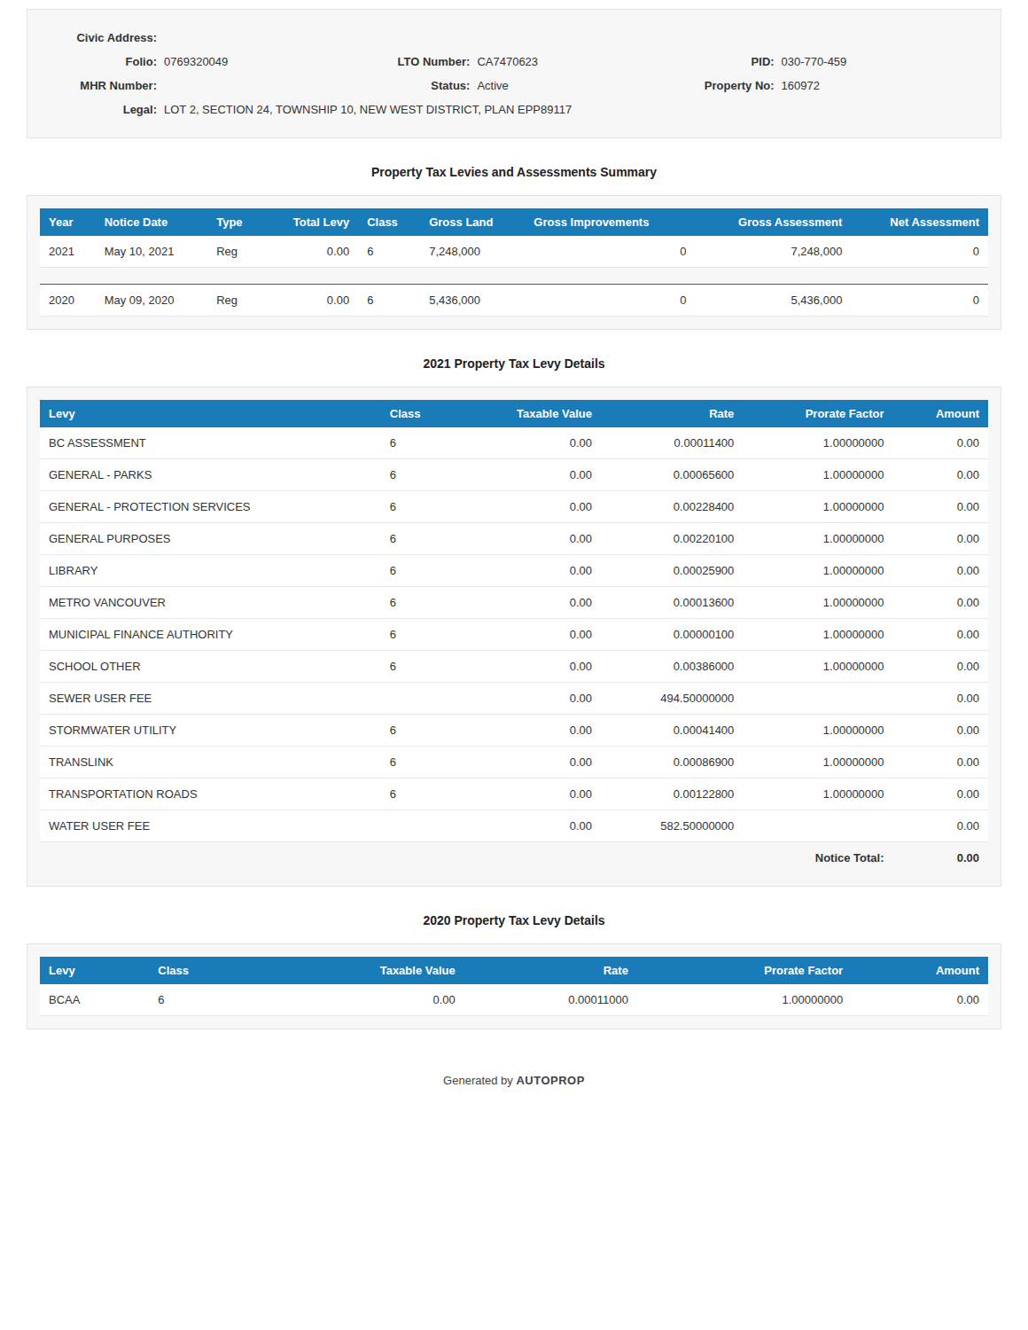| Civic Address: | |
| Folio: | 0769320049 | LTO Number: | CA7470623 | PID: | 030-770-459 |
| MHR Number: | | Status: | Active | Property No: | 160972 |
| Legal: | LOT 2, SECTION 24, TOWNSHIP 10, NEW WEST DISTRICT, PLAN EPP89117 |
Property Tax Levies and Assessments Summary
| Year | Notice Date | Type | Total Levy | Class | Gross Land | Gross Improvements | Gross Assessment | Net Assessment |
| --- | --- | --- | --- | --- | --- | --- | --- | --- |
| 2021 | May 10, 2021 | Reg | 0.00 | 6 | 7,248,000 | 0 | 7,248,000 | 0 |
| 2020 | May 09, 2020 | Reg | 0.00 | 6 | 5,436,000 | 0 | 5,436,000 | 0 |
2021 Property Tax Levy Details
| Levy | Class | Taxable Value | Rate | Prorate Factor | Amount |
| --- | --- | --- | --- | --- | --- |
| BC ASSESSMENT | 6 | 0.00 | 0.00011400 | 1.00000000 | 0.00 |
| GENERAL - PARKS | 6 | 0.00 | 0.00065600 | 1.00000000 | 0.00 |
| GENERAL - PROTECTION SERVICES | 6 | 0.00 | 0.00228400 | 1.00000000 | 0.00 |
| GENERAL PURPOSES | 6 | 0.00 | 0.00220100 | 1.00000000 | 0.00 |
| LIBRARY | 6 | 0.00 | 0.00025900 | 1.00000000 | 0.00 |
| METRO VANCOUVER | 6 | 0.00 | 0.00013600 | 1.00000000 | 0.00 |
| MUNICIPAL FINANCE AUTHORITY | 6 | 0.00 | 0.00000100 | 1.00000000 | 0.00 |
| SCHOOL OTHER | 6 | 0.00 | 0.00386000 | 1.00000000 | 0.00 |
| SEWER USER FEE | | 0.00 | 494.50000000 | | 0.00 |
| STORMWATER UTILITY | 6 | 0.00 | 0.00041400 | 1.00000000 | 0.00 |
| TRANSLINK | 6 | 0.00 | 0.00086900 | 1.00000000 | 0.00 |
| TRANSPORTATION ROADS | 6 | 0.00 | 0.00122800 | 1.00000000 | 0.00 |
| WATER USER FEE | | 0.00 | 582.50000000 | | 0.00 |
| Notice Total: | 0.00 |
2020 Property Tax Levy Details
| Levy | Class | Taxable Value | Rate | Prorate Factor | Amount |
| --- | --- | --- | --- | --- | --- |
| BCAA | 6 | 0.00 | 0.00011000 | 1.00000000 | 0.00 |
Generated by AUTOPROP